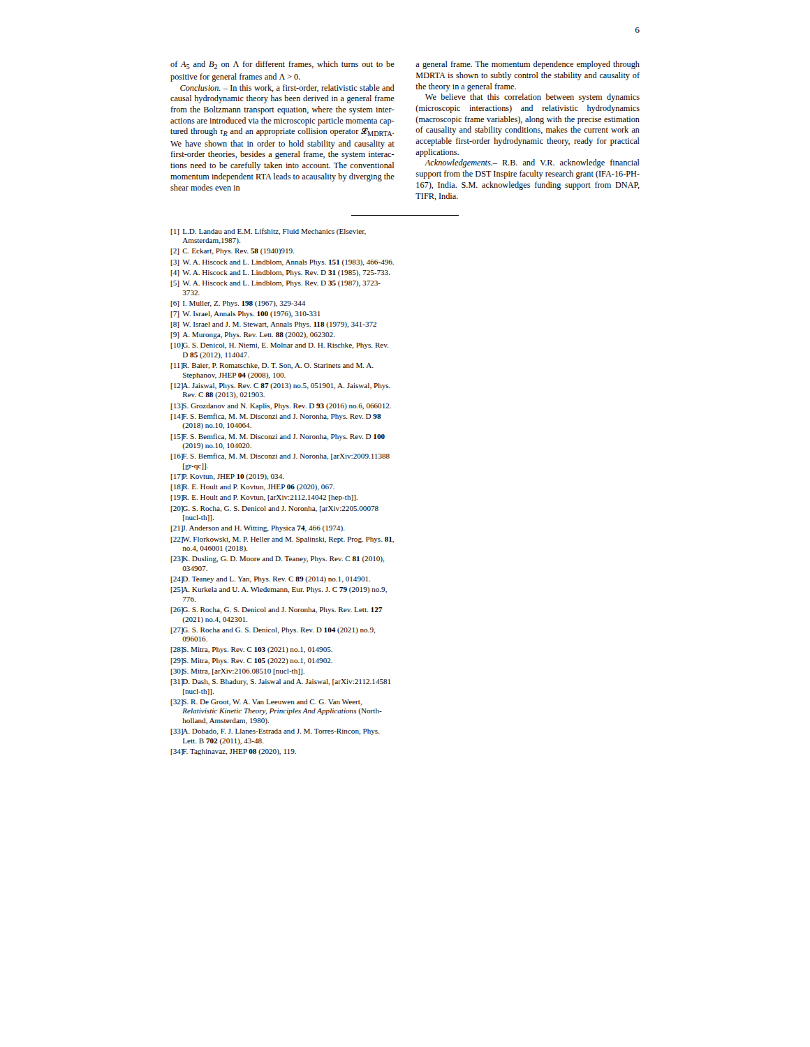6
of A5 and B2 on Λ for different frames, which turns out to be positive for general frames and Λ > 0.
Conclusion. – In this work, a first-order, relativistic stable and causal hydrodynamic theory has been derived in a general frame from the Boltzmann transport equation, where the system interactions are introduced via the microscopic particle momenta captured through τR and an appropriate collision operator 𝓛MDRTA. We have shown that in order to hold stability and causality at first-order theories, besides a general frame, the system interactions need to be carefully taken into account. The conventional momentum independent RTA leads to acausality by diverging the shear modes even in
a general frame. The momentum dependence employed through MDRTA is shown to subtly control the stability and causality of the theory in a general frame.
We believe that this correlation between system dynamics (microscopic interactions) and relativistic hydrodynamics (macroscopic frame variables), along with the precise estimation of causality and stability conditions, makes the current work an acceptable first-order hydrodynamic theory, ready for practical applications.
Acknowledgements.– R.B. and V.R. acknowledge financial support from the DST Inspire faculty research grant (IFA-16-PH-167), India. S.M. acknowledges funding support from DNAP, TIFR, India.
[1] L.D. Landau and E.M. Lifshitz, Fluid Mechanics (Elsevier, Amsterdam,1987).
[2] C. Eckart, Phys. Rev. 58 (1940)919.
[3] W. A. Hiscock and L. Lindblom, Annals Phys. 151 (1983), 466-496.
[4] W. A. Hiscock and L. Lindblom, Phys. Rev. D 31 (1985), 725-733.
[5] W. A. Hiscock and L. Lindblom, Phys. Rev. D 35 (1987), 3723-3732.
[6] I. Muller, Z. Phys. 198 (1967), 329-344
[7] W. Israel, Annals Phys. 100 (1976), 310-331
[8] W. Israel and J. M. Stewart, Annals Phys. 118 (1979), 341-372
[9] A. Muronga, Phys. Rev. Lett. 88 (2002), 062302.
[10] G. S. Denicol, H. Niemi, E. Molnar and D. H. Rischke, Phys. Rev. D 85 (2012), 114047.
[11] R. Baier, P. Romatschke, D. T. Son, A. O. Starinets and M. A. Stephanov, JHEP 04 (2008), 100.
[12] A. Jaiswal, Phys. Rev. C 87 (2013) no.5, 051901, A. Jaiswal, Phys. Rev. C 88 (2013), 021903.
[13] S. Grozdanov and N. Kaplis, Phys. Rev. D 93 (2016) no.6, 066012.
[14] F. S. Bemfica, M. M. Disconzi and J. Noronha, Phys. Rev. D 98 (2018) no.10, 104064.
[15] F. S. Bemfica, M. M. Disconzi and J. Noronha, Phys. Rev. D 100 (2019) no.10, 104020.
[16] F. S. Bemfica, M. M. Disconzi and J. Noronha, [arXiv:2009.11388 [gr-qc]].
[17] P. Kovtun, JHEP 10 (2019), 034.
[18] R. E. Hoult and P. Kovtun, JHEP 06 (2020), 067.
[19] R. E. Hoult and P. Kovtun, [arXiv:2112.14042 [hep-th]].
[20] G. S. Rocha, G. S. Denicol and J. Noronha, [arXiv:2205.00078 [nucl-th]].
[21] J. Anderson and H. Witting, Physica 74, 466 (1974).
[22] W. Florkowski, M. P. Heller and M. Spalinski, Rept. Prog. Phys. 81, no.4, 046001 (2018).
[23] K. Dusling, G. D. Moore and D. Teaney, Phys. Rev. C 81 (2010), 034907.
[24] D. Teaney and L. Yan, Phys. Rev. C 89 (2014) no.1, 014901.
[25] A. Kurkela and U. A. Wiedemann, Eur. Phys. J. C 79 (2019) no.9, 776.
[26] G. S. Rocha, G. S. Denicol and J. Noronha, Phys. Rev. Lett. 127 (2021) no.4, 042301.
[27] G. S. Rocha and G. S. Denicol, Phys. Rev. D 104 (2021) no.9, 096016.
[28] S. Mitra, Phys. Rev. C 103 (2021) no.1, 014905.
[29] S. Mitra, Phys. Rev. C 105 (2022) no.1, 014902.
[30] S. Mitra, [arXiv:2106.08510 [nucl-th]].
[31] D. Dash, S. Bhadury, S. Jaiswal and A. Jaiswal, [arXiv:2112.14581 [nucl-th]].
[32] S. R. De Groot, W. A. Van Leeuwen and C. G. Van Weert, Relativistic Kinetic Theory, Principles And Applications (North-holland, Amsterdam, 1980).
[33] A. Dobado, F. J. Llanes-Estrada and J. M. Torres-Rincon, Phys. Lett. B 702 (2011), 43-48.
[34] F. Taghinavaz, JHEP 08 (2020), 119.